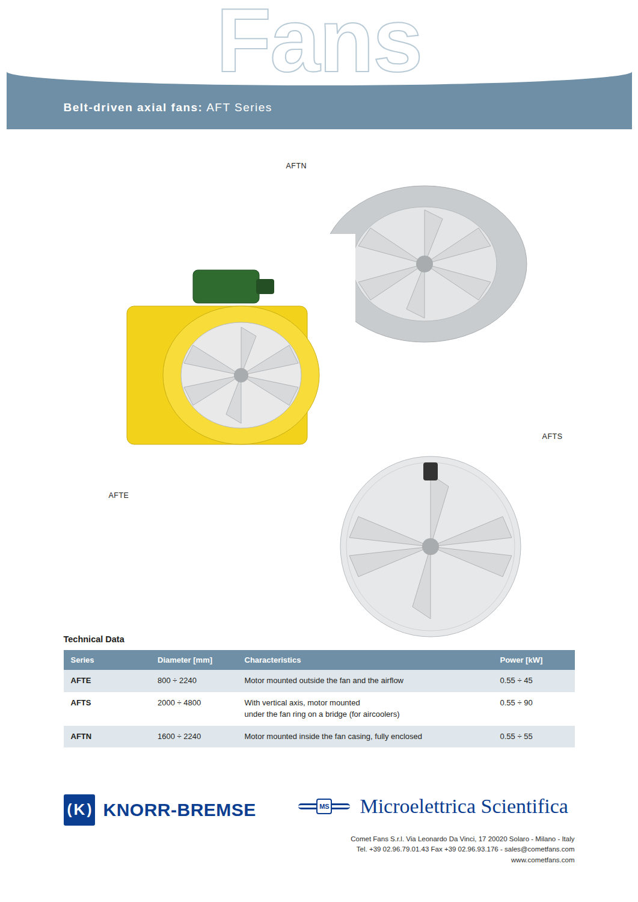Fans
Belt-driven axial fans: AFT Series
AFTN
AFTE
AFTS
Technical Data
| Series | Diameter [mm] | Characteristics | Power [kW] |
| --- | --- | --- | --- |
| AFTE | 800 ÷ 2240 | Motor mounted outside the fan and the airflow | 0.55 ÷ 45 |
| AFTS | 2000 ÷ 4800 | With vertical axis, motor mounted under the fan ring on a bridge (for aircoolers) | 0.55 ÷ 90 |
| AFTN | 1600 ÷ 2240 | Motor mounted inside the fan casing, fully enclosed | 0.55 ÷ 55 |
K
KNORR-BREMSE
MS
Microelettrica Scientifica
Comet Fans S.r.l. Via Leonardo Da Vinci, 17 20020 Solaro - Milano - Italy
Tel. +39 02.96.79.01.43 Fax +39 02.96.93.176 - sales@cometfans.com
www.cometfans.com